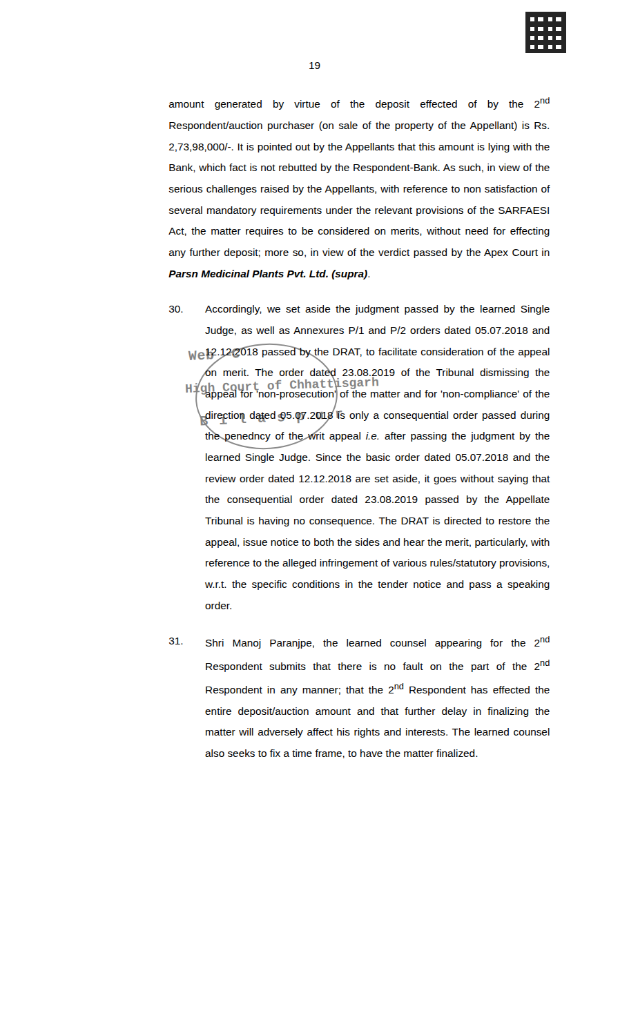19
Web C
High Court of Chhattisgarh
B i l a s p u r
amount generated by virtue of the deposit effected of by the 2nd Respondent/auction purchaser (on sale of the property of the Appellant) is Rs. 2,73,98,000/-. It is pointed out by the Appellants that this amount is lying with the Bank, which fact is not rebutted by the Respondent-Bank. As such, in view of the serious challenges raised by the Appellants, with reference to non satisfaction of several mandatory requirements under the relevant provisions of the SARFAESI Act, the matter requires to be considered on merits, without need for effecting any further deposit; more so, in view of the verdict passed by the Apex Court in Parsn Medicinal Plants Pvt. Ltd. (supra).
30. Accordingly, we set aside the judgment passed by the learned Single Judge, as well as Annexures P/1 and P/2 orders dated 05.07.2018 and 12.12.2018 passed by the DRAT, to facilitate consideration of the appeal on merit. The order dated 23.08.2019 of the Tribunal dismissing the appeal for 'non-prosecution' of the matter and for 'non-compliance' of the direction dated 05.07.2018 is only a consequential order passed during the penedncy of the writ appeal i.e. after passing the judgment by the learned Single Judge. Since the basic order dated 05.07.2018 and the review order dated 12.12.2018 are set aside, it goes without saying that the consequential order dated 23.08.2019 passed by the Appellate Tribunal is having no consequence. The DRAT is directed to restore the appeal, issue notice to both the sides and hear the merit, particularly, with reference to the alleged infringement of various rules/statutory provisions, w.r.t. the specific conditions in the tender notice and pass a speaking order.
31. Shri Manoj Paranjpe, the learned counsel appearing for the 2nd Respondent submits that there is no fault on the part of the 2nd Respondent in any manner; that the 2nd Respondent has effected the entire deposit/auction amount and that further delay in finalizing the matter will adversely affect his rights and interests. The learned counsel also seeks to fix a time frame, to have the matter finalized.